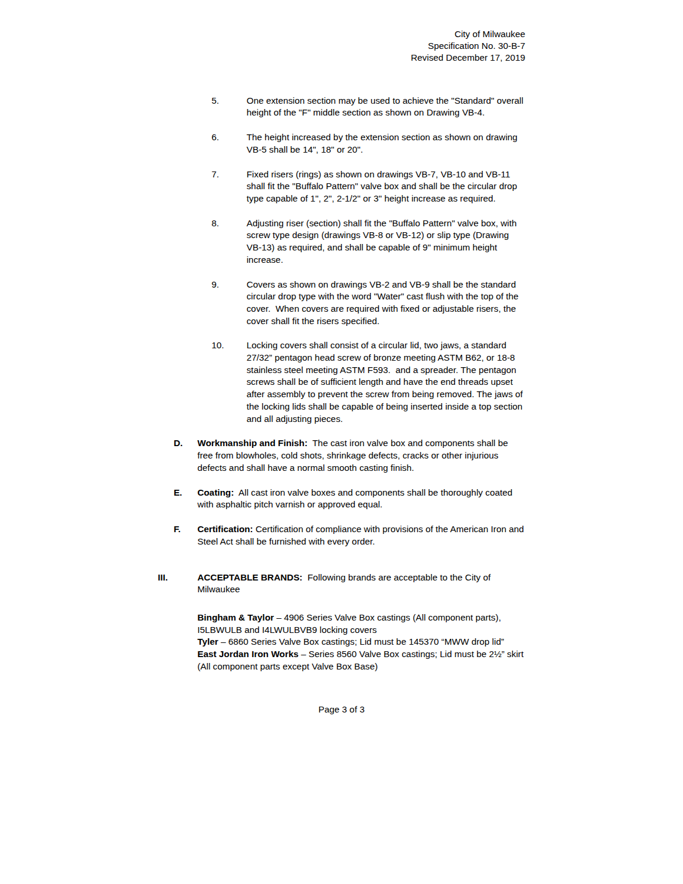City of Milwaukee
Specification No. 30-B-7
Revised December 17, 2019
5. One extension section may be used to achieve the "Standard" overall height of the "F" middle section as shown on Drawing VB-4.
6. The height increased by the extension section as shown on drawing VB-5 shall be 14", 18" or 20".
7. Fixed risers (rings) as shown on drawings VB-7, VB-10 and VB-11 shall fit the "Buffalo Pattern" valve box and shall be the circular drop type capable of 1", 2", 2-1/2" or 3" height increase as required.
8. Adjusting riser (section) shall fit the "Buffalo Pattern" valve box, with screw type design (drawings VB-8 or VB-12) or slip type (Drawing VB-13) as required, and shall be capable of 9" minimum height increase.
9. Covers as shown on drawings VB-2 and VB-9 shall be the standard circular drop type with the word "Water" cast flush with the top of the cover. When covers are required with fixed or adjustable risers, the cover shall fit the risers specified.
10. Locking covers shall consist of a circular lid, two jaws, a standard 27/32” pentagon head screw of bronze meeting ASTM B62, or 18-8 stainless steel meeting ASTM F593. and a spreader. The pentagon screws shall be of sufficient length and have the end threads upset after assembly to prevent the screw from being removed. The jaws of the locking lids shall be capable of being inserted inside a top section and all adjusting pieces.
D. Workmanship and Finish: The cast iron valve box and components shall be free from blowholes, cold shots, shrinkage defects, cracks or other injurious defects and shall have a normal smooth casting finish.
E. Coating: All cast iron valve boxes and components shall be thoroughly coated with asphaltic pitch varnish or approved equal.
F. Certification: Certification of compliance with provisions of the American Iron and Steel Act shall be furnished with every order.
III.
ACCEPTABLE BRANDS: Following brands are acceptable to the City of Milwaukee
Bingham & Taylor – 4906 Series Valve Box castings (All component parts), I5LBWULB and I4LWULBVB9 locking covers
Tyler – 6860 Series Valve Box castings; Lid must be 145370 “MWW drop lid”
East Jordan Iron Works – Series 8560 Valve Box castings; Lid must be 2½” skirt (All component parts except Valve Box Base)
Page 3 of 3